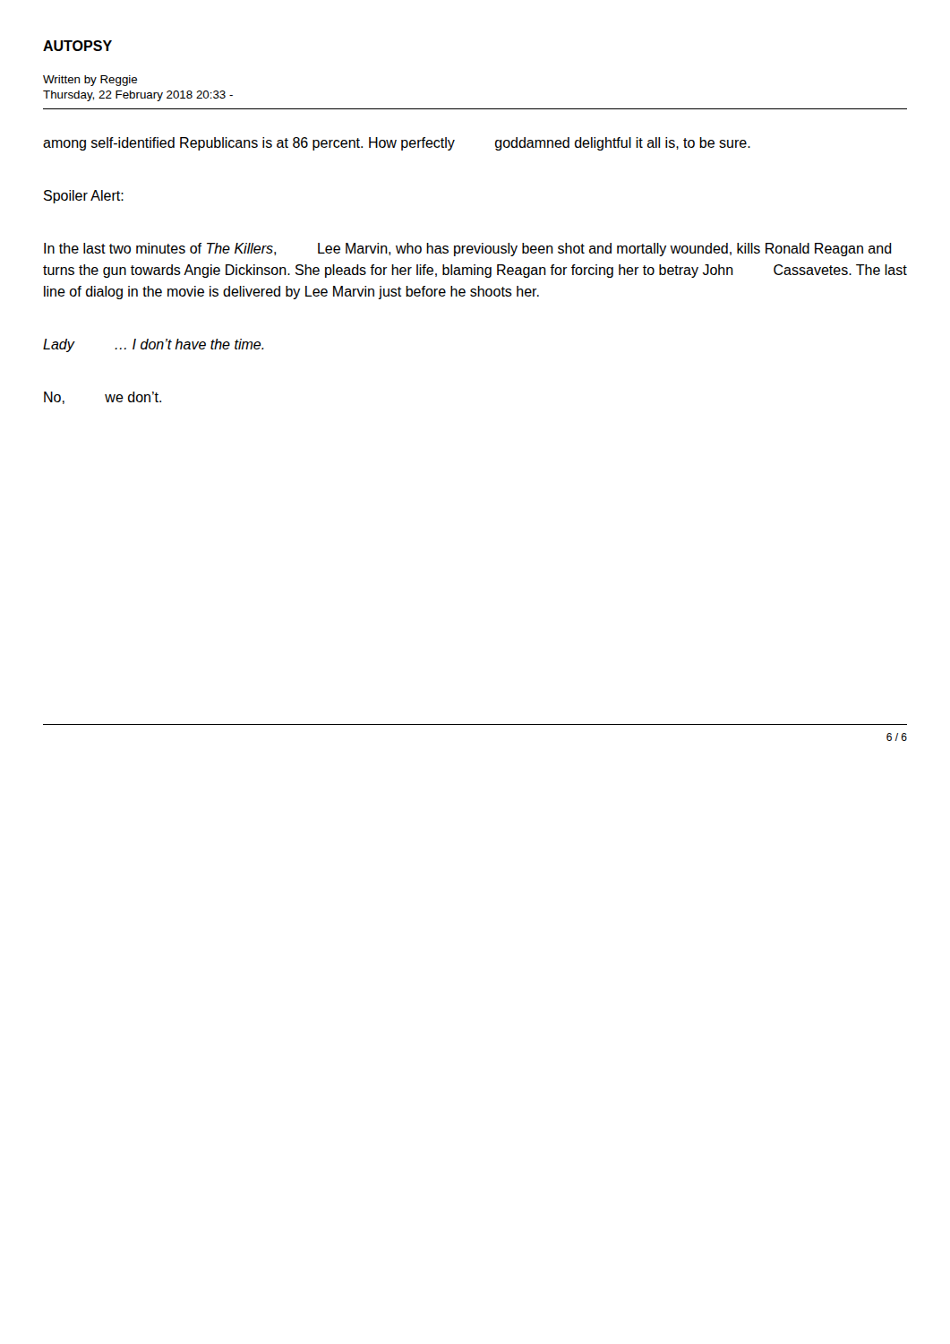AUTOPSY
Written by Reggie
Thursday, 22 February 2018 20:33 -
among self-identified Republicans is at 86 percent. How perfectly goddamned delightful it all is, to be sure.
Spoiler Alert:
In the last two minutes of The Killers, Lee Marvin, who has previously been shot and mortally wounded, kills Ronald Reagan and turns the gun towards Angie Dickinson. She pleads for her life, blaming Reagan for forcing her to betray John Cassavetes. The last line of dialog in the movie is delivered by Lee Marvin just before he shoots her.
Lady … I don’t have the time.
No, we don’t.
6 / 6